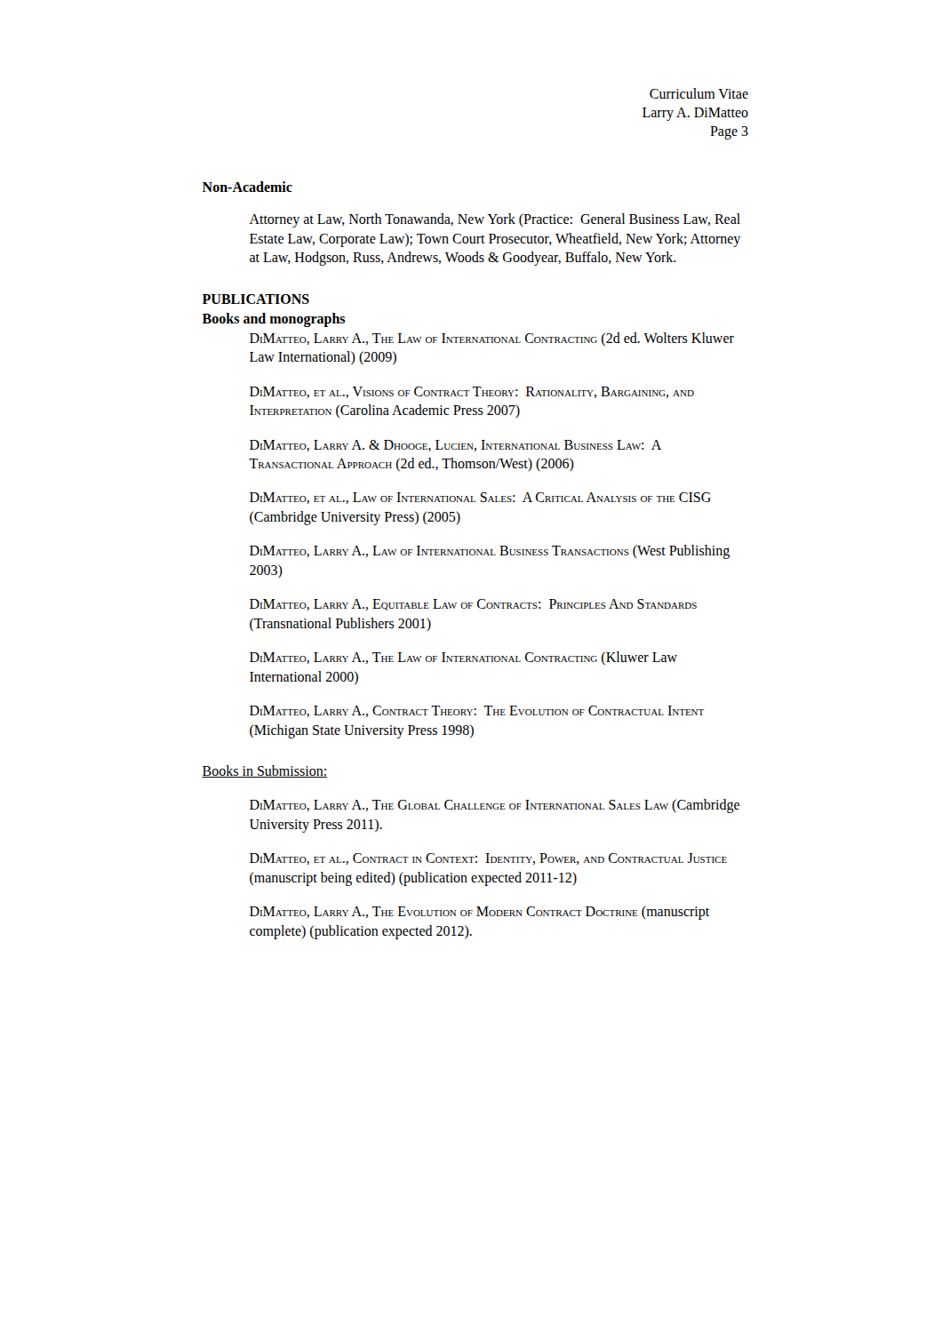Curriculum Vitae
Larry A. DiMatteo
Page 3
Non-Academic
Attorney at Law, North Tonawanda, New York (Practice: General Business Law, Real Estate Law, Corporate Law); Town Court Prosecutor, Wheatfield, New York; Attorney at Law, Hodgson, Russ, Andrews, Woods & Goodyear, Buffalo, New York.
PUBLICATIONS
Books and monographs
DiMatteo, Larry A., The Law of International Contracting (2d ed. Wolters Kluwer Law International) (2009)
DiMatteo, et al., Visions of Contract Theory: Rationality, Bargaining, and Interpretation (Carolina Academic Press 2007)
DiMatteo, Larry A. & Dhooge, Lucien, International Business Law: A Transactional Approach (2d ed., Thomson/West) (2006)
DiMatteo, et al., Law of International Sales: A Critical Analysis of the CISG (Cambridge University Press) (2005)
DiMatteo, Larry A., Law of International Business Transactions (West Publishing 2003)
DiMatteo, Larry A., Equitable Law of Contracts: Principles And Standards (Transnational Publishers 2001)
DiMatteo, Larry A., The Law of International Contracting (Kluwer Law International 2000)
DiMatteo, Larry A., Contract Theory: The Evolution of Contractual Intent (Michigan State University Press 1998)
Books in Submission:
DiMatteo, Larry A., The Global Challenge of International Sales Law (Cambridge University Press 2011).
DiMatteo, et al., Contract in Context: Identity, Power, and Contractual Justice (manuscript being edited) (publication expected 2011-12)
DiMatteo, Larry A., The Evolution of Modern Contract Doctrine (manuscript complete) (publication expected 2012).